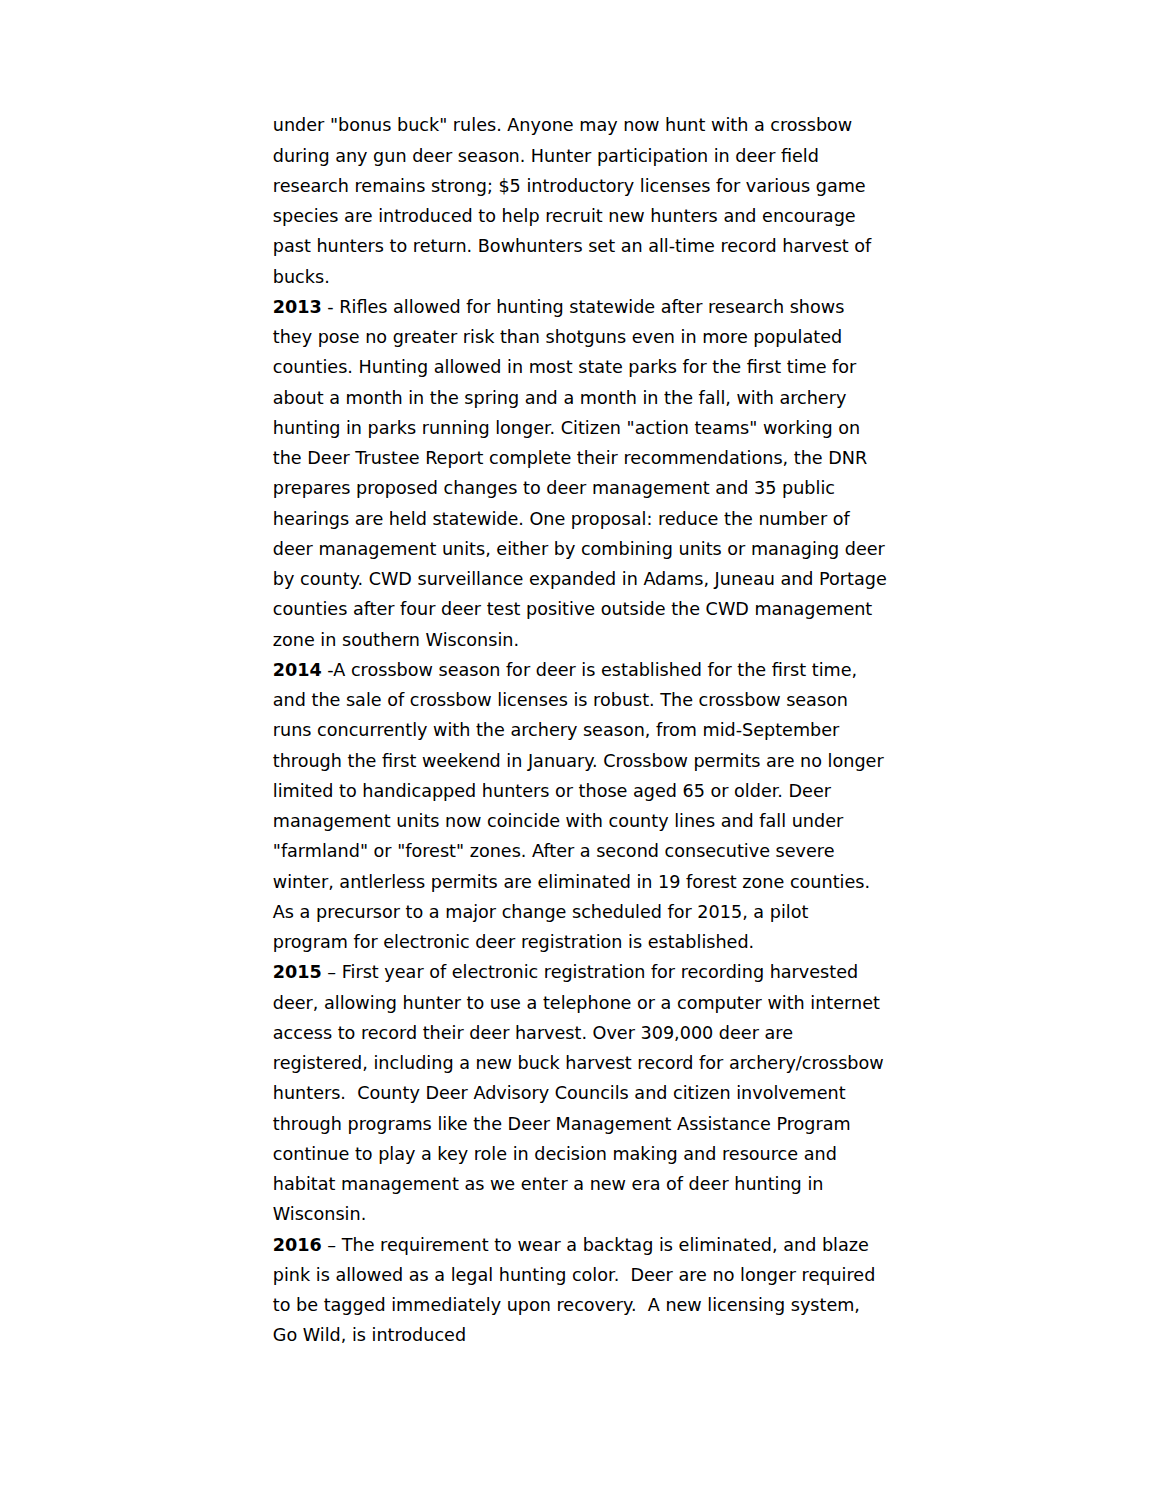under "bonus buck" rules. Anyone may now hunt with a crossbow during any gun deer season. Hunter participation in deer field research remains strong; $5 introductory licenses for various game species are introduced to help recruit new hunters and encourage past hunters to return. Bowhunters set an all-time record harvest of bucks.
2013 - Rifles allowed for hunting statewide after research shows they pose no greater risk than shotguns even in more populated counties. Hunting allowed in most state parks for the first time for about a month in the spring and a month in the fall, with archery hunting in parks running longer. Citizen "action teams" working on the Deer Trustee Report complete their recommendations, the DNR prepares proposed changes to deer management and 35 public hearings are held statewide. One proposal: reduce the number of deer management units, either by combining units or managing deer by county. CWD surveillance expanded in Adams, Juneau and Portage counties after four deer test positive outside the CWD management zone in southern Wisconsin.
2014 -A crossbow season for deer is established for the first time, and the sale of crossbow licenses is robust. The crossbow season runs concurrently with the archery season, from mid-September through the first weekend in January. Crossbow permits are no longer limited to handicapped hunters or those aged 65 or older. Deer management units now coincide with county lines and fall under "farmland" or "forest" zones. After a second consecutive severe winter, antlerless permits are eliminated in 19 forest zone counties. As a precursor to a major change scheduled for 2015, a pilot program for electronic deer registration is established.
2015 – First year of electronic registration for recording harvested deer, allowing hunter to use a telephone or a computer with internet access to record their deer harvest. Over 309,000 deer are registered, including a new buck harvest record for archery/crossbow hunters. County Deer Advisory Councils and citizen involvement through programs like the Deer Management Assistance Program continue to play a key role in decision making and resource and habitat management as we enter a new era of deer hunting in Wisconsin.
2016 – The requirement to wear a backtag is eliminated, and blaze pink is allowed as a legal hunting color. Deer are no longer required to be tagged immediately upon recovery. A new licensing system, Go Wild, is introduced